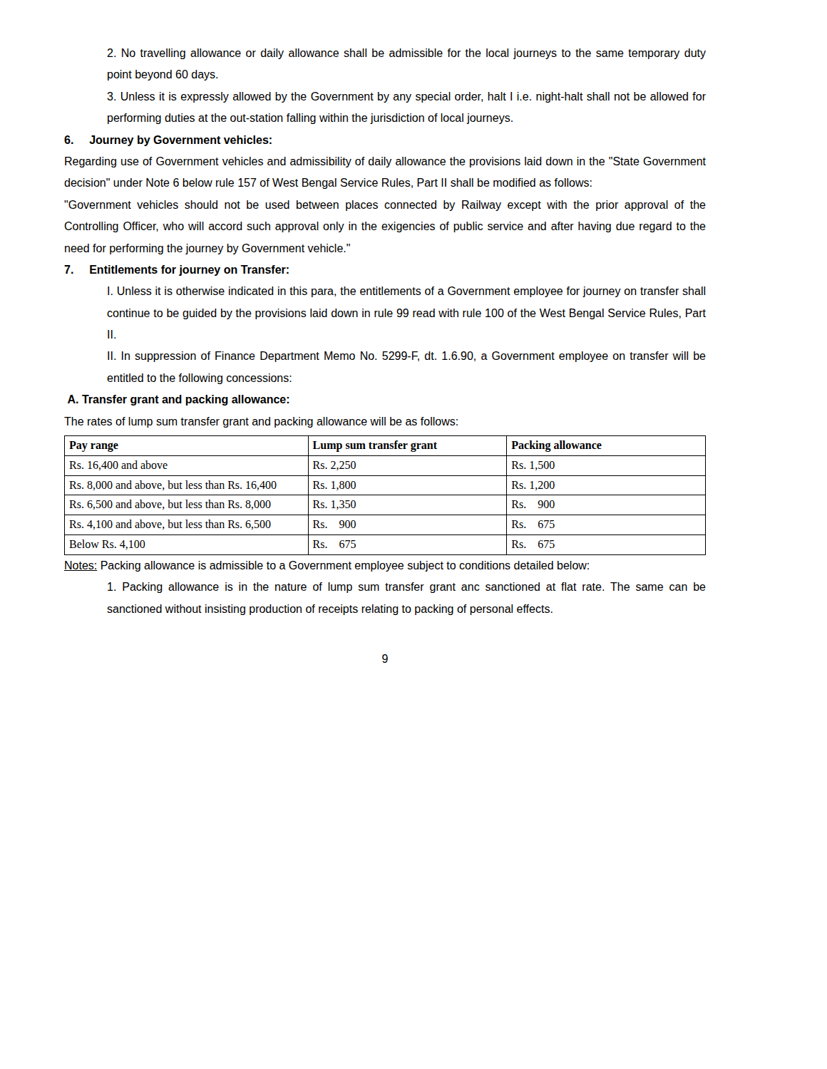2. No travelling allowance or daily allowance shall be admissible for the local journeys to the same temporary duty point beyond 60 days.
3. Unless it is expressly allowed by the Government by any special order, halt I i.e. night-halt shall not be allowed for performing duties at the out-station falling within the jurisdiction of local journeys.
6. Journey by Government vehicles:
Regarding use of Government vehicles and admissibility of daily allowance the provisions laid down in the "State Government decision" under Note 6 below rule 157 of West Bengal Service Rules, Part II shall be modified as follows:
"Government vehicles should not be used between places connected by Railway except with the prior approval of the Controlling Officer, who will accord such approval only in the exigencies of public service and after having due regard to the need for performing the journey by Government vehicle."
7. Entitlements for journey on Transfer:
I. Unless it is otherwise indicated in this para, the entitlements of a Government employee for journey on transfer shall continue to be guided by the provisions laid down in rule 99 read with rule 100 of the West Bengal Service Rules, Part II.
II. In suppression of Finance Department Memo No. 5299-F, dt. 1.6.90, a Government employee on transfer will be entitled to the following concessions:
A. Transfer grant and packing allowance:
The rates of lump sum transfer grant and packing allowance will be as follows:
| Pay range | Lump sum transfer grant | Packing allowance |
| --- | --- | --- |
| Rs. 16,400 and above | Rs. 2,250 | Rs. 1,500 |
| Rs. 8,000 and above, but less than Rs. 16,400 | Rs. 1,800 | Rs. 1,200 |
| Rs. 6,500 and above, but less than Rs. 8,000 | Rs. 1,350 | Rs. 900 |
| Rs. 4,100 and above, but less than Rs. 6,500 | Rs. 900 | Rs. 675 |
| Below Rs. 4,100 | Rs. 675 | Rs. 675 |
Notes: Packing allowance is admissible to a Government employee subject to conditions detailed below:
1. Packing allowance is in the nature of lump sum transfer grant anc sanctioned at flat rate. The same can be sanctioned without insisting production of receipts relating to packing of personal effects.
9